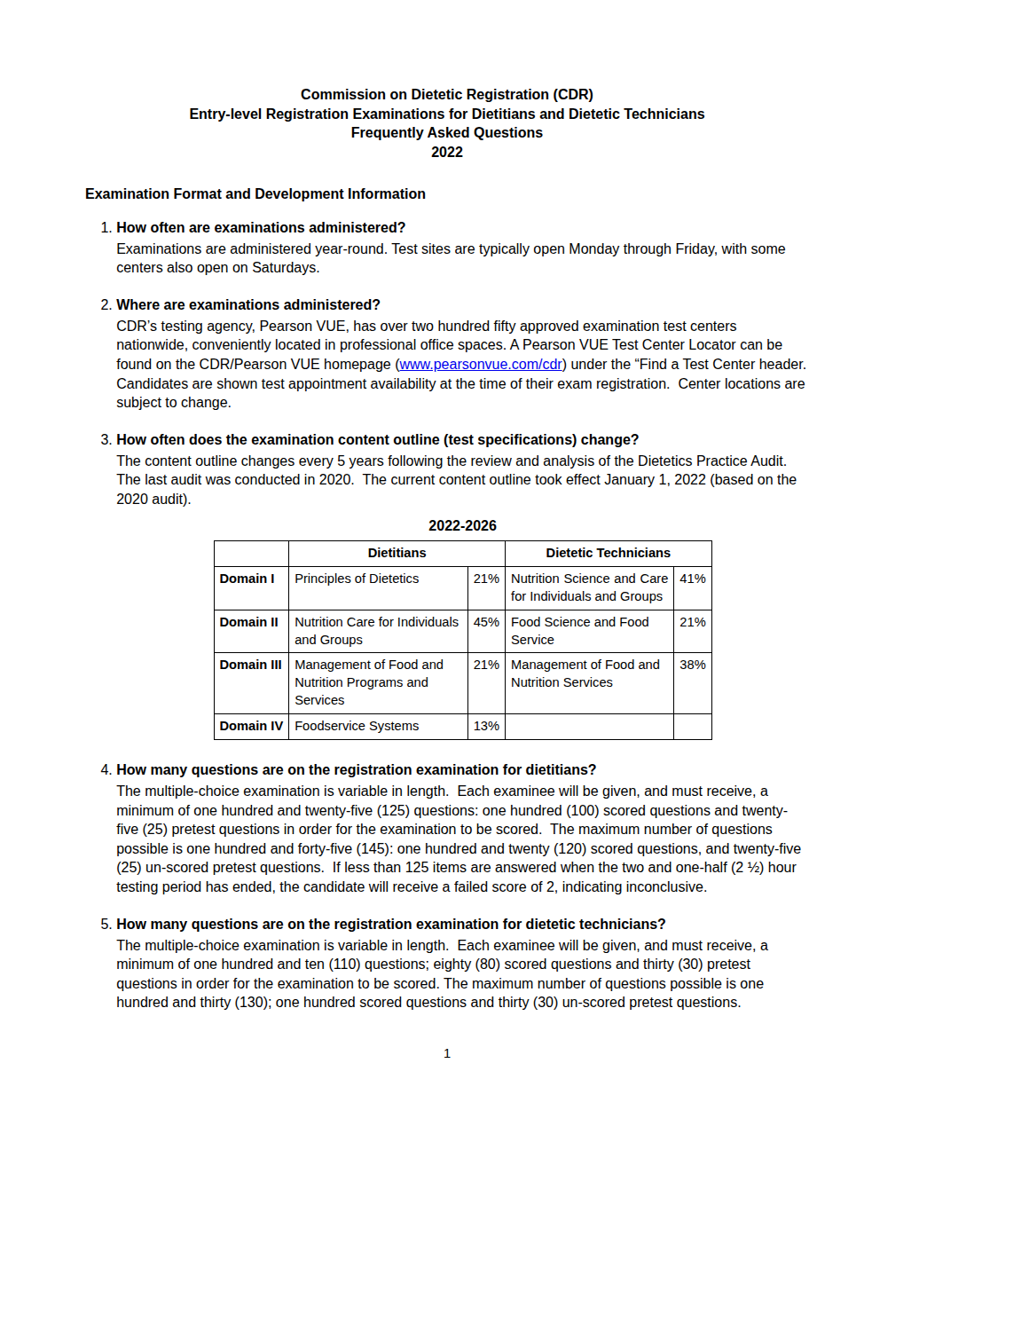Commission on Dietetic Registration (CDR)
Entry-level Registration Examinations for Dietitians and Dietetic Technicians
Frequently Asked Questions
2022
Examination Format and Development Information
How often are examinations administered? Examinations are administered year-round. Test sites are typically open Monday through Friday, with some centers also open on Saturdays.
Where are examinations administered? CDR’s testing agency, Pearson VUE, has over two hundred fifty approved examination test centers nationwide, conveniently located in professional office spaces. A Pearson VUE Test Center Locator can be found on the CDR/Pearson VUE homepage (www.pearsonvue.com/cdr) under the “Find a Test Center header. Candidates are shown test appointment availability at the time of their exam registration. Center locations are subject to change.
How often does the examination content outline (test specifications) change? The content outline changes every 5 years following the review and analysis of the Dietetics Practice Audit. The last audit was conducted in 2020. The current content outline took effect January 1, 2022 (based on the 2020 audit).
2022-2026
| | Dietitians | Dietetic Technicians |
| --- | --- | --- |
| Domain I | Principles of Dietetics | 21% | Nutrition Science and Care for Individuals and Groups | 41% |
| Domain II | Nutrition Care for Individuals and Groups | 45% | Food Science and Food Service | 21% |
| Domain III | Management of Food and Nutrition Programs and Services | 21% | Management of Food and Nutrition Services | 38% |
| Domain IV | Foodservice Systems | 13% | | |
How many questions are on the registration examination for dietitians? The multiple-choice examination is variable in length. Each examinee will be given, and must receive, a minimum of one hundred and twenty-five (125) questions: one hundred (100) scored questions and twenty-five (25) pretest questions in order for the examination to be scored. The maximum number of questions possible is one hundred and forty-five (145): one hundred and twenty (120) scored questions, and twenty-five (25) un-scored pretest questions. If less than 125 items are answered when the two and one-half (2 ½) hour testing period has ended, the candidate will receive a failed score of 2, indicating inconclusive.
How many questions are on the registration examination for dietetic technicians? The multiple-choice examination is variable in length. Each examinee will be given, and must receive, a minimum of one hundred and ten (110) questions; eighty (80) scored questions and thirty (30) pretest questions in order for the examination to be scored. The maximum number of questions possible is one hundred and thirty (130); one hundred scored questions and thirty (30) un-scored pretest questions.
1